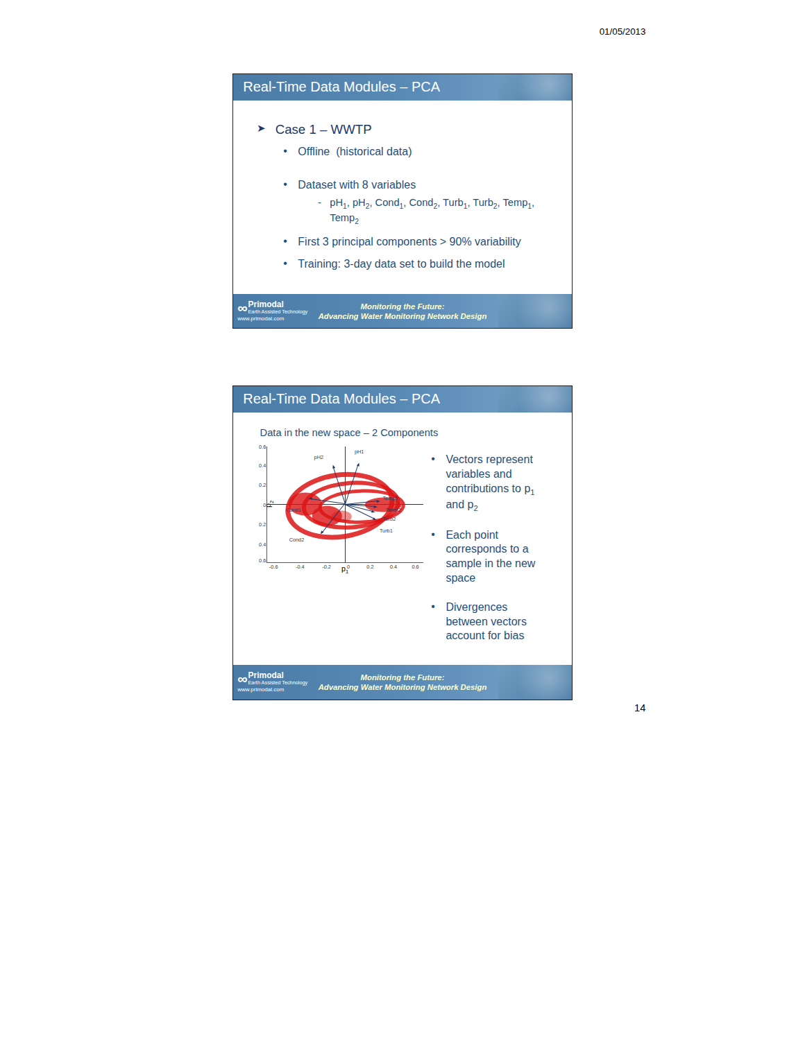01/05/2013
Real-Time Data Modules – PCA
Case 1 – WWTP
Offline (historical data)
Dataset with 8 variables
pH1, pH2, Cond1, Cond2, Turb1, Turb2, Temp1, Temp2
First 3 principal components > 90% variability
Training: 3-day data set to build the model
∞Primodal Earth Assisted Technology www.primodal.com
Monitoring the Future:
Advancing Water Monitoring Network Design
Real-Time Data Modules – PCA
Data in the new space – 2 Components
p2 0.6 0.4 0.2 0 0.2 0.4 0.6 -0.6 -0.4 -0.2 0 0.2 0.4 0.6
pH1
pH2
Cond1
Cond2
Temp1
Temp2
Turb2
Turb1
p1
Vectors represent variables and contributions to p1 and p2
Each point corresponds to a sample in the new space
Divergences between vectors account for bias
∞Primodal Earth Assisted Technology www.primodal.com
Monitoring the Future:
Advancing Water Monitoring Network Design
14